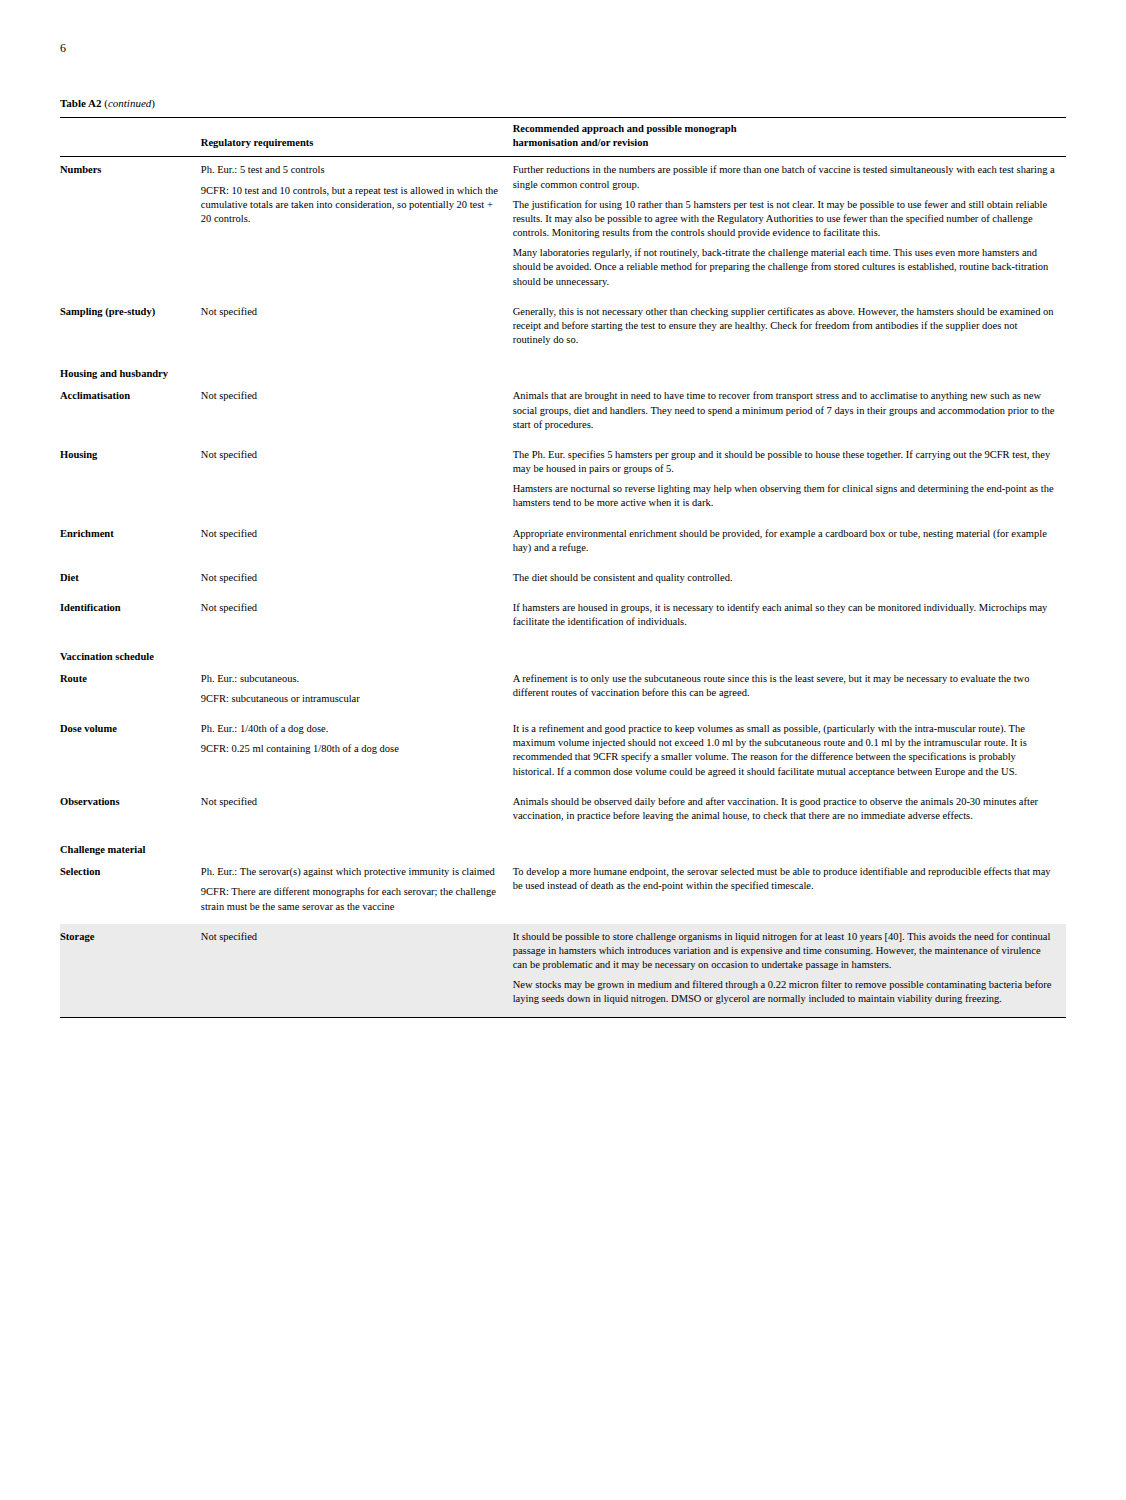6
Table A2 (continued)
| | Regulatory requirements | Recommended approach and possible monograph harmonisation and/or revision |
| --- | --- | --- |
| Numbers | Ph. Eur.: 5 test and 5 controls 9CFR: 10 test and 10 controls, but a repeat test is allowed in which the cumulative totals are taken into consideration, so potentially 20 test + 20 controls. | Further reductions in the numbers are possible if more than one batch of vaccine is tested simultaneously with each test sharing a single common control group. The justification for using 10 rather than 5 hamsters per test is not clear. It may be possible to use fewer and still obtain reliable results. It may also be possible to agree with the Regulatory Authorities to use fewer than the specified number of challenge controls. Monitoring results from the controls should provide evidence to facilitate this. Many laboratories regularly, if not routinely, back-titrate the challenge material each time. This uses even more hamsters and should be avoided. Once a reliable method for preparing the challenge from stored cultures is established, routine back-titration should be unnecessary. |
| Sampling (pre-study) | Not specified | Generally, this is not necessary other than checking supplier certificates as above. However, the hamsters should be examined on receipt and before starting the test to ensure they are healthy. Check for freedom from antibodies if the supplier does not routinely do so. |
| Housing and husbandry |
| Acclimatisation | Not specified | Animals that are brought in need to have time to recover from transport stress and to acclimatise to anything new such as new social groups, diet and handlers. They need to spend a minimum period of 7 days in their groups and accommodation prior to the start of procedures. |
| Housing | Not specified | The Ph. Eur. specifies 5 hamsters per group and it should be possible to house these together. If carrying out the 9CFR test, they may be housed in pairs or groups of 5. Hamsters are nocturnal so reverse lighting may help when observing them for clinical signs and determining the end-point as the hamsters tend to be more active when it is dark. |
| Enrichment | Not specified | Appropriate environmental enrichment should be provided, for example a cardboard box or tube, nesting material (for example hay) and a refuge. |
| Diet | Not specified | The diet should be consistent and quality controlled. |
| Identification | Not specified | If hamsters are housed in groups, it is necessary to identify each animal so they can be monitored individually. Microchips may facilitate the identification of individuals. |
| Vaccination schedule |
| Route | Ph. Eur.: subcutaneous. 9CFR: subcutaneous or intramuscular | A refinement is to only use the subcutaneous route since this is the least severe, but it may be necessary to evaluate the two different routes of vaccination before this can be agreed. |
| Dose volume | Ph. Eur.: 1/40th of a dog dose. 9CFR: 0.25 ml containing 1/80th of a dog dose | It is a refinement and good practice to keep volumes as small as possible, (particularly with the intra-muscular route). The maximum volume injected should not exceed 1.0 ml by the subcutaneous route and 0.1 ml by the intramuscular route. It is recommended that 9CFR specify a smaller volume. The reason for the difference between the specifications is probably historical. If a common dose volume could be agreed it should facilitate mutual acceptance between Europe and the US. |
| Observations | Not specified | Animals should be observed daily before and after vaccination. It is good practice to observe the animals 20-30 minutes after vaccination, in practice before leaving the animal house, to check that there are no immediate adverse effects. |
| Challenge material |
| Selection | Ph. Eur.: The serovar(s) against which protective immunity is claimed 9CFR: There are different monographs for each serovar; the challenge strain must be the same serovar as the vaccine | To develop a more humane endpoint, the serovar selected must be able to produce identifiable and reproducible effects that may be used instead of death as the end-point within the specified timescale. |
| Storage | Not specified | It should be possible to store challenge organisms in liquid nitrogen for at least 10 years [40]. This avoids the need for continual passage in hamsters which introduces variation and is expensive and time consuming. However, the maintenance of virulence can be problematic and it may be necessary on occasion to undertake passage in hamsters. New stocks may be grown in medium and filtered through a 0.22 micron filter to remove possible contaminating bacteria before laying seeds down in liquid nitrogen. DMSO or glycerol are normally included to maintain viability during freezing. |